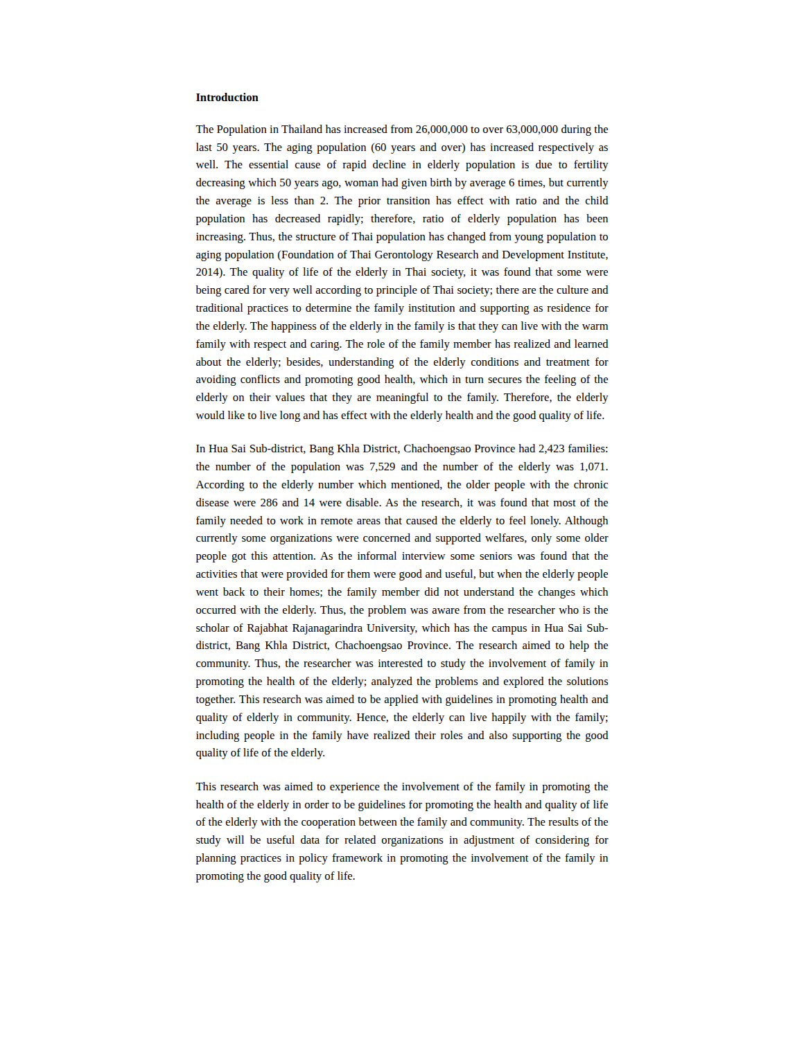Introduction
The Population in Thailand has increased from 26,000,000 to over 63,000,000 during the last 50 years. The aging population (60 years and over) has increased respectively as well. The essential cause of rapid decline in elderly population is due to fertility decreasing which 50 years ago, woman had given birth by average 6 times, but currently the average is less than 2. The prior transition has effect with ratio and the child population has decreased rapidly; therefore, ratio of elderly population has been increasing. Thus, the structure of Thai population has changed from young population to aging population (Foundation of Thai Gerontology Research and Development Institute, 2014). The quality of life of the elderly in Thai society, it was found that some were being cared for very well according to principle of Thai society; there are the culture and traditional practices to determine the family institution and supporting as residence for the elderly. The happiness of the elderly in the family is that they can live with the warm family with respect and caring. The role of the family member has realized and learned about the elderly; besides, understanding of the elderly conditions and treatment for avoiding conflicts and promoting good health, which in turn secures the feeling of the elderly on their values that they are meaningful to the family. Therefore, the elderly would like to live long and has effect with the elderly health and the good quality of life.
In Hua Sai Sub-district, Bang Khla District, Chachoengsao Province had 2,423 families: the number of the population was 7,529 and the number of the elderly was 1,071. According to the elderly number which mentioned, the older people with the chronic disease were 286 and 14 were disable. As the research, it was found that most of the family needed to work in remote areas that caused the elderly to feel lonely. Although currently some organizations were concerned and supported welfares, only some older people got this attention. As the informal interview some seniors was found that the activities that were provided for them were good and useful, but when the elderly people went back to their homes; the family member did not understand the changes which occurred with the elderly. Thus, the problem was aware from the researcher who is the scholar of Rajabhat Rajanagarindra University, which has the campus in Hua Sai Sub-district, Bang Khla District, Chachoengsao Province. The research aimed to help the community. Thus, the researcher was interested to study the involvement of family in promoting the health of the elderly; analyzed the problems and explored the solutions together. This research was aimed to be applied with guidelines in promoting health and quality of elderly in community. Hence, the elderly can live happily with the family; including people in the family have realized their roles and also supporting the good quality of life of the elderly.
This research was aimed to experience the involvement of the family in promoting the health of the elderly in order to be guidelines for promoting the health and quality of life of the elderly with the cooperation between the family and community. The results of the study will be useful data for related organizations in adjustment of considering for planning practices in policy framework in promoting the involvement of the family in promoting the good quality of life.